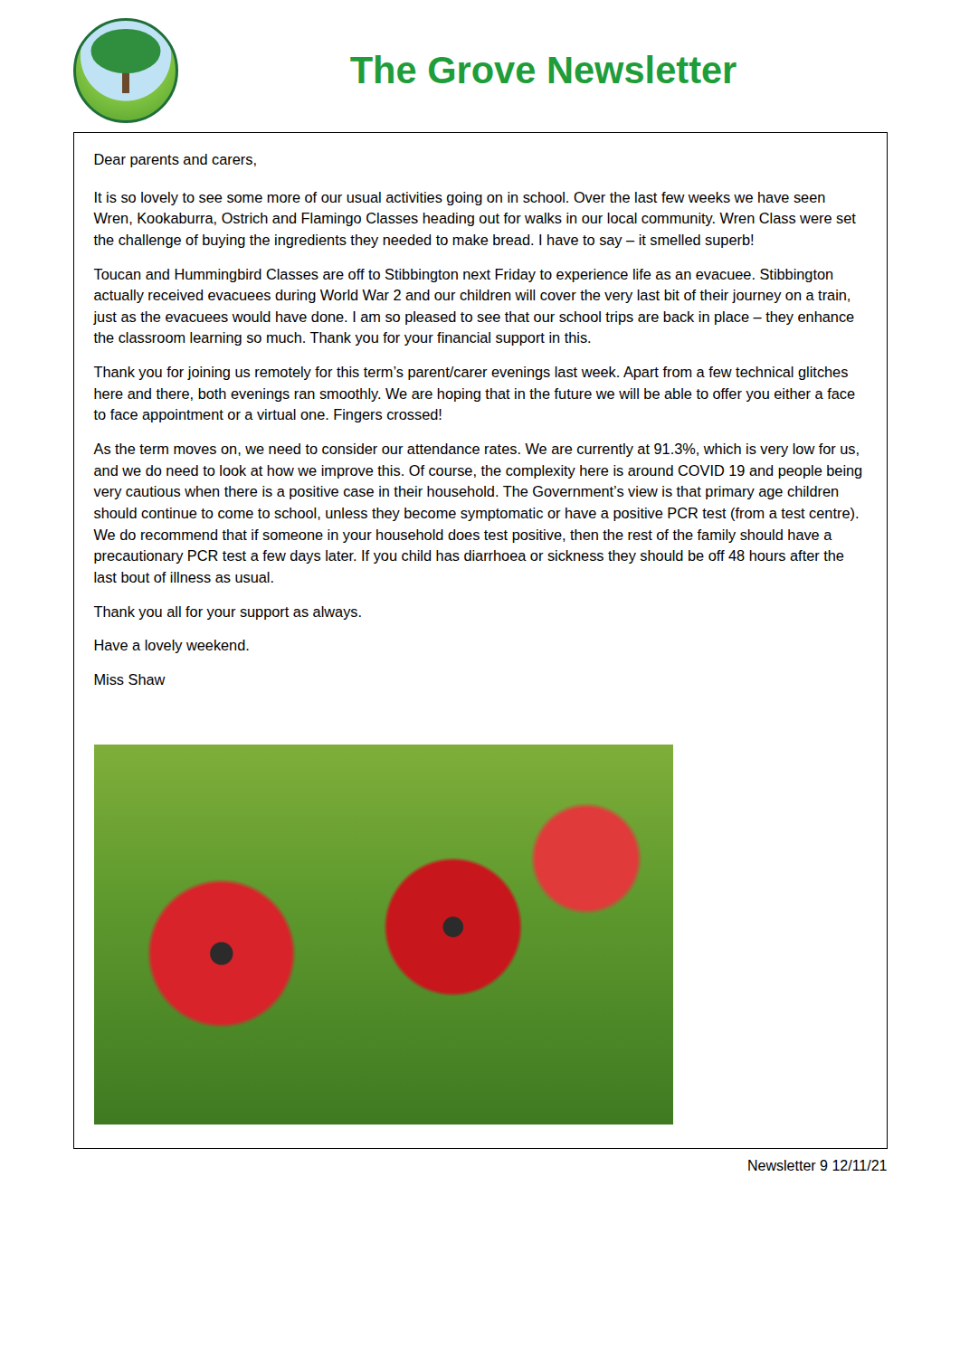The Grove Newsletter
Dear parents and carers,
It is so lovely to see some more of our usual activities going on in school. Over the last few weeks we have seen Wren, Kookaburra, Ostrich and Flamingo Classes heading out for walks in our local community. Wren Class were set the challenge of buying the ingredients they needed to make bread. I have to say – it smelled superb!
Toucan and Hummingbird Classes are off to Stibbington next Friday to experience life as an evacuee. Stibbington actually received evacuees during World War 2 and our children will cover the very last bit of their journey on a train, just as the evacuees would have done. I am so pleased to see that our school trips are back in place – they enhance the classroom learning so much. Thank you for your financial support in this.
Thank you for joining us remotely for this term’s parent/carer evenings last week. Apart from a few technical glitches here and there, both evenings ran smoothly. We are hoping that in the future we will be able to offer you either a face to face appointment or a virtual one. Fingers crossed!
As the term moves on, we need to consider our attendance rates. We are currently at 91.3%, which is very low for us, and we do need to look at how we improve this. Of course, the complexity here is around COVID 19 and people being very cautious when there is a positive case in their household. The Government’s view is that primary age children should continue to come to school, unless they become symptomatic or have a positive PCR test (from a test centre). We do recommend that if someone in your household does test positive, then the rest of the family should have a precautionary PCR test a few days later. If you child has diarrhoea or sickness they should be off 48 hours after the last bout of illness as usual.
Thank you all for your support as always.
Have a lovely weekend.
Miss Shaw
Newsletter 9 12/11/21